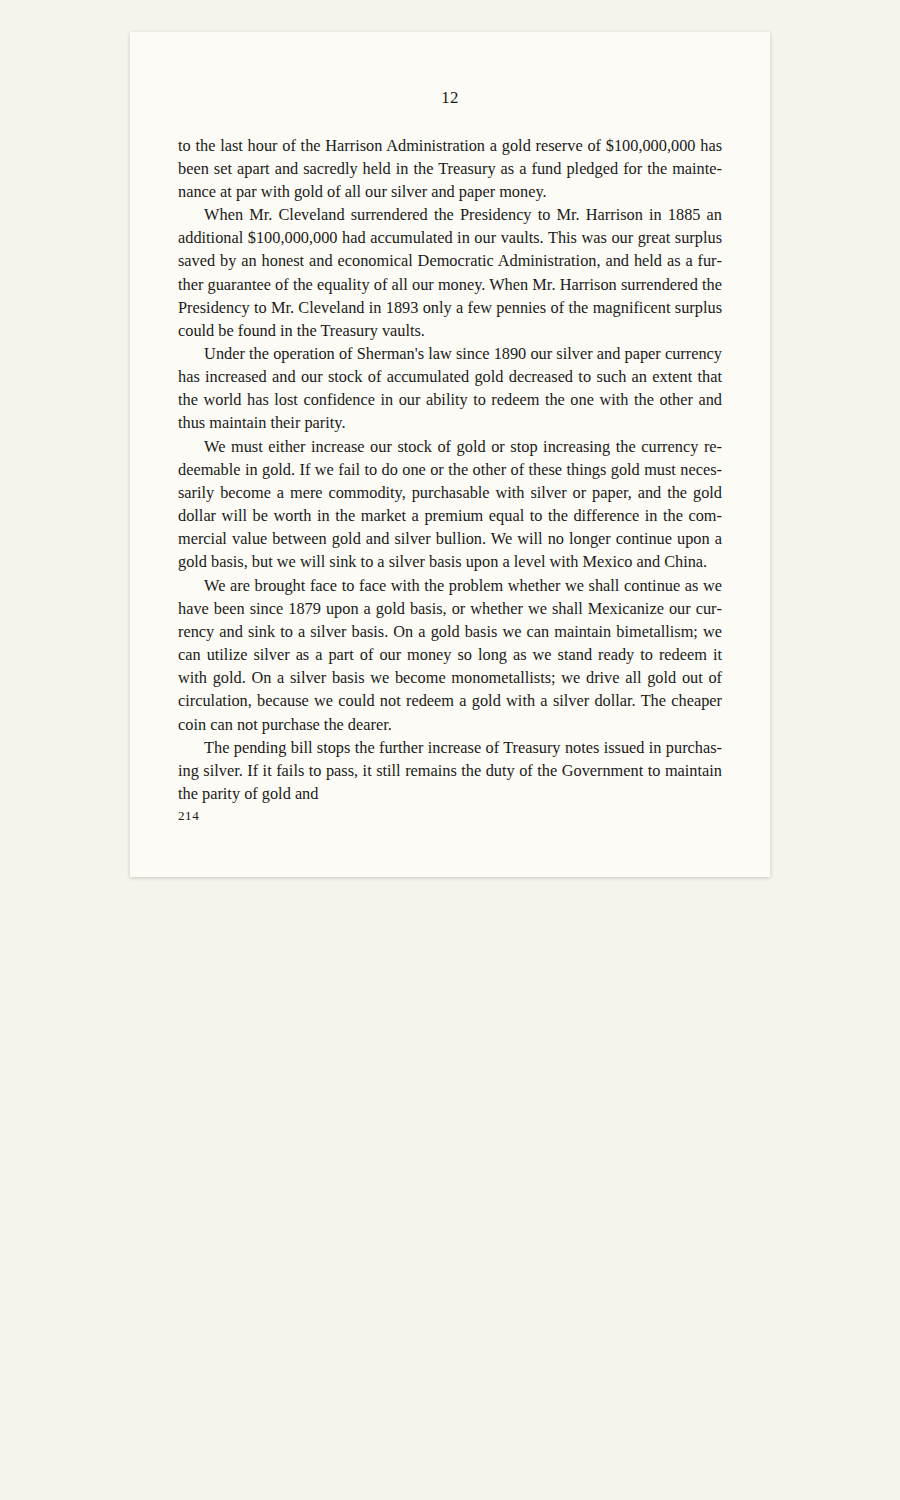12
to the last hour of the Harrison Administration a gold reserve of $100,000,000 has been set apart and sacredly held in the Treasury as a fund pledged for the maintenance at par with gold of all our silver and paper money.
When Mr. Cleveland surrendered the Presidency to Mr. Harrison in 1885 an additional $100,000,000 had accumulated in our vaults. This was our great surplus saved by an honest and economical Democratic Administration, and held as a further guarantee of the equality of all our money. When Mr. Harrison surrendered the Presidency to Mr. Cleveland in 1893 only a few pennies of the magnificent surplus could be found in the Treasury vaults.
Under the operation of Sherman's law since 1890 our silver and paper currency has increased and our stock of accumulated gold decreased to such an extent that the world has lost confidence in our ability to redeem the one with the other and thus maintain their parity.
We must either increase our stock of gold or stop increasing the currency redeemable in gold. If we fail to do one or the other of these things gold must necessarily become a mere commodity, purchasable with silver or paper, and the gold dollar will be worth in the market a premium equal to the difference in the commercial value between gold and silver bullion. We will no longer continue upon a gold basis, but we will sink to a silver basis upon a level with Mexico and China.
We are brought face to face with the problem whether we shall continue as we have been since 1879 upon a gold basis, or whether we shall Mexicanize our currency and sink to a silver basis. On a gold basis we can maintain bimetallism; we can utilize silver as a part of our money so long as we stand ready to redeem it with gold. On a silver basis we become monometallists; we drive all gold out of circulation, because we could not redeem a gold with a silver dollar. The cheaper coin can not purchase the dearer.
The pending bill stops the further increase of Treasury notes issued in purchasing silver. If it fails to pass, it still remains the duty of the Government to maintain the parity of gold and
214